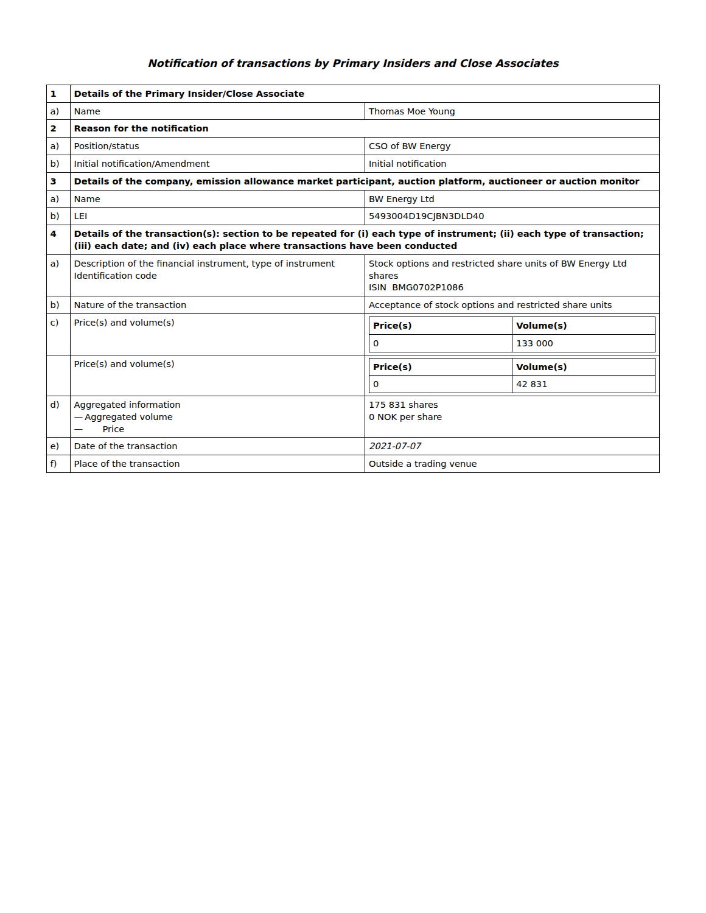Notification of transactions by Primary Insiders and Close Associates
| 1 | Details of the Primary Insider/Close Associate |
| a) | Name | Thomas Moe Young |
| 2 | Reason for the notification |
| a) | Position/status | CSO of BW Energy |
| b) | Initial notification/Amendment | Initial notification |
| 3 | Details of the company, emission allowance market participant, auction platform, auctioneer or auction monitor |
| a) | Name | BW Energy Ltd |
| b) | LEI | 5493004D19CJBN3DLD40 |
| 4 | Details of the transaction(s): section to be repeated for (i) each type of instrument; (ii) each type of transaction; (iii) each date; and (iv) each place where transactions have been conducted |
| a) | Description of the financial instrument, type of instrument Identification code | Stock options and restricted share units of BW Energy Ltd shares ISIN BMG0702P1086 |
| b) | Nature of the transaction | Acceptance of stock options and restricted share units |
| c) | Price(s) and volume(s) | / Price(s) / Volume(s) / / --- / --- / / 0 / 133 000 / |
| | Price(s) and volume(s) | / Price(s) / Volume(s) / / --- / --- / / 0 / 42 831 / |
| d) | Aggregated information Aggregated volume Price | 175 831 shares 0 NOK per share |
| e) | Date of the transaction | 2021-07-07 |
| f) | Place of the transaction | Outside a trading venue |